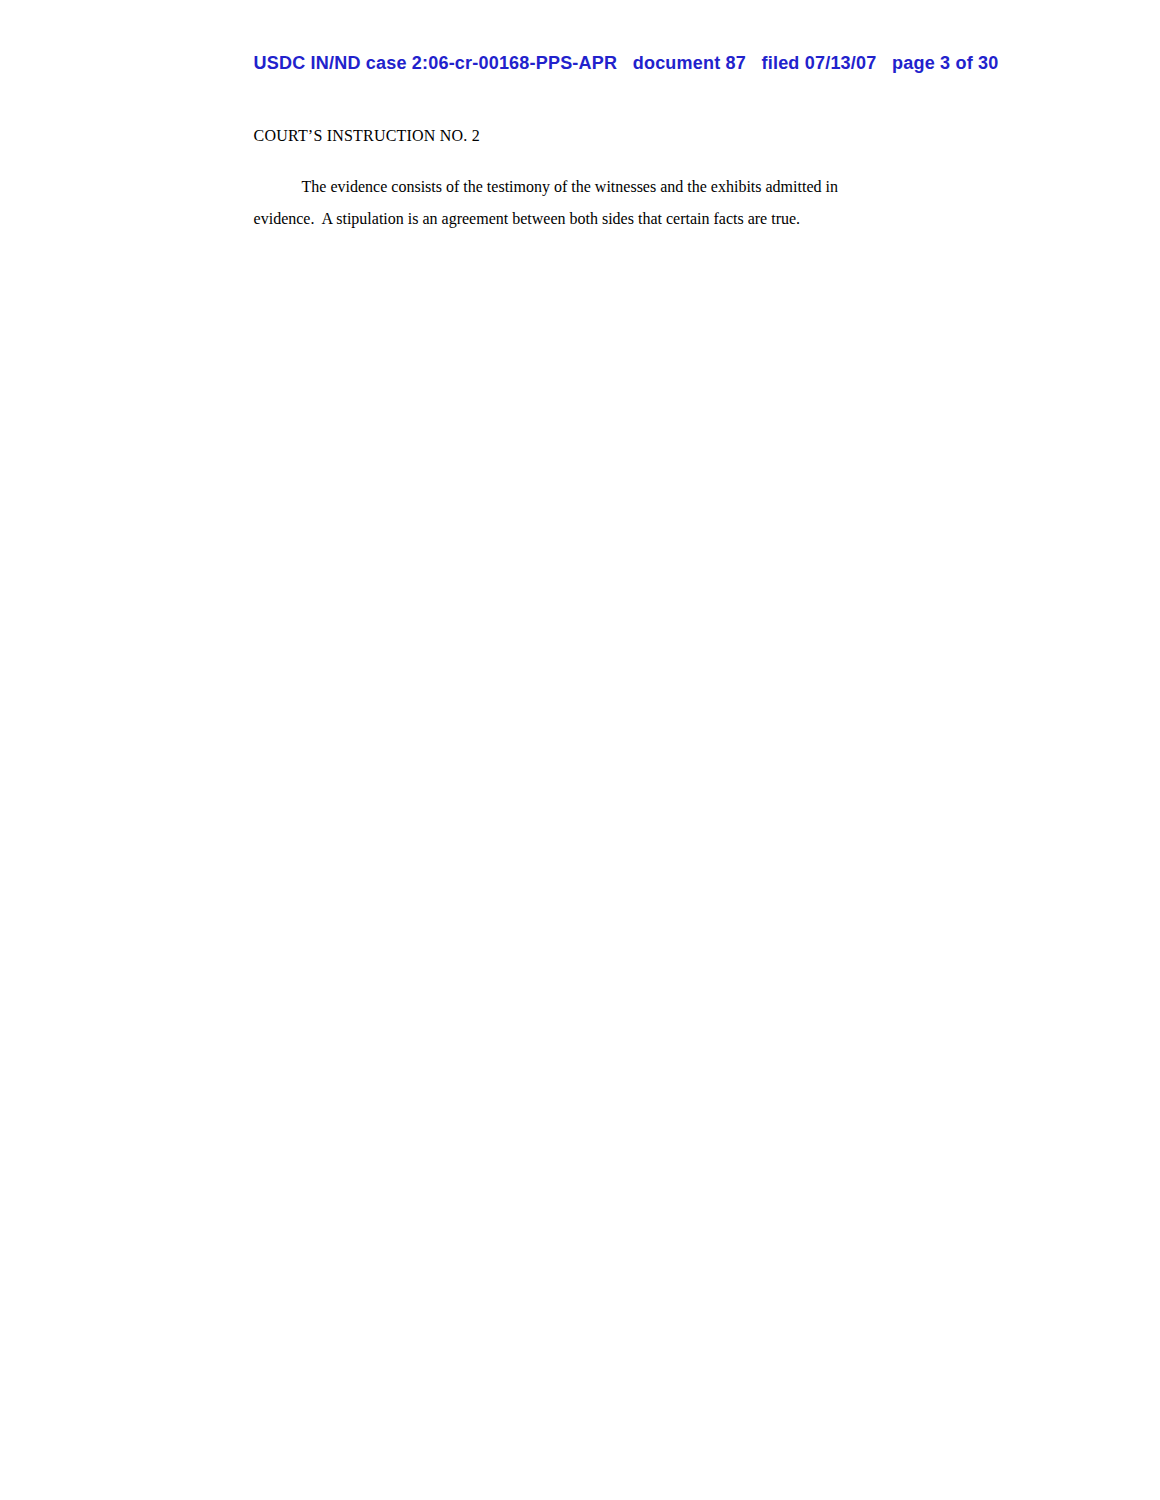USDC IN/ND case 2:06-cr-00168-PPS-APR document 87 filed 07/13/07 page 3 of 30
COURT’S INSTRUCTION NO. 2
The evidence consists of the testimony of the witnesses and the exhibits admitted in evidence. A stipulation is an agreement between both sides that certain facts are true.